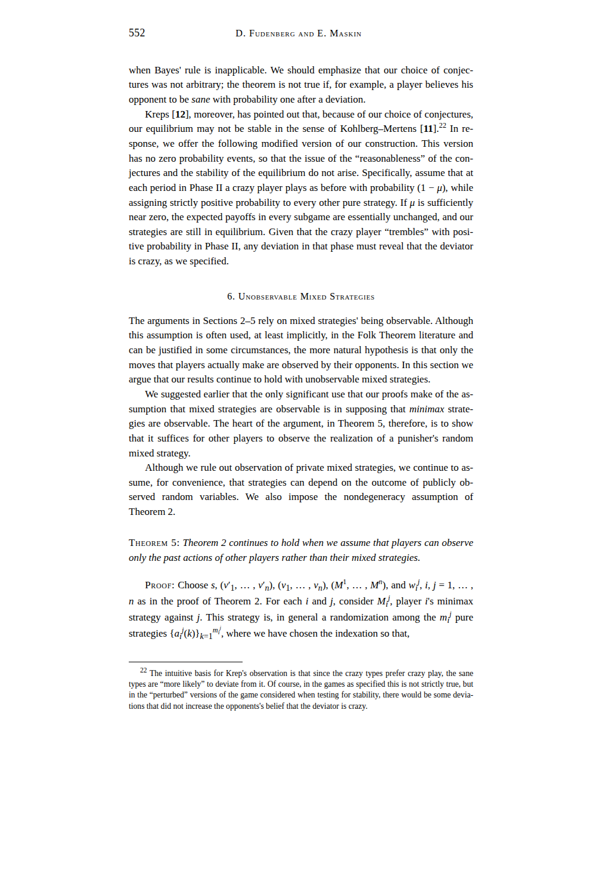552 D. Fudenberg and E. Maskin
when Bayes' rule is inapplicable. We should emphasize that our choice of conjectures was not arbitrary; the theorem is not true if, for example, a player believes his opponent to be sane with probability one after a deviation.
Kreps [12], moreover, has pointed out that, because of our choice of conjectures, our equilibrium may not be stable in the sense of Kohlberg–Mertens [11].22 In response, we offer the following modified version of our construction. This version has no zero probability events, so that the issue of the “reasonableness” of the conjectures and the stability of the equilibrium do not arise. Specifically, assume that at each period in Phase II a crazy player plays as before with probability (1 − μ), while assigning strictly positive probability to every other pure strategy. If μ is sufficiently near zero, the expected payoffs in every subgame are essentially unchanged, and our strategies are still in equilibrium. Given that the crazy player “trembles” with positive probability in Phase II, any deviation in that phase must reveal that the deviator is crazy, as we specified.
6. Unobservable Mixed Strategies
The arguments in Sections 2–5 rely on mixed strategies' being observable. Although this assumption is often used, at least implicitly, in the Folk Theorem literature and can be justified in some circumstances, the more natural hypothesis is that only the moves that players actually make are observed by their opponents. In this section we argue that our results continue to hold with unobservable mixed strategies.
We suggested earlier that the only significant use that our proofs make of the assumption that mixed strategies are observable is in supposing that minimax strategies are observable. The heart of the argument, in Theorem 5, therefore, is to show that it suffices for other players to observe the realization of a punisher's random mixed strategy.
Although we rule out observation of private mixed strategies, we continue to assume, for convenience, that strategies can depend on the outcome of publicly observed random variables. We also impose the nondegeneracy assumption of Theorem 2.
Theorem 5: Theorem 2 continues to hold when we assume that players can observe only the past actions of other players rather than their mixed strategies.
Proof: Choose s, (v′1, … , v′n), (ν1, … , νn), (M1, … , Mn), and wij, i, j = 1, … , n as in the proof of Theorem 2. For each i and j, consider Mij, player i's minimax strategy against j. This strategy is, in general a randomization among the mij pure strategies {aij(k)}k=1mij, where we have chosen the indexation so that,
22 The intuitive basis for Krep's observation is that since the crazy types prefer crazy play, the sane types are “more likely” to deviate from it. Of course, in the games as specified this is not strictly true, but in the “perturbed” versions of the game considered when testing for stability, there would be some deviations that did not increase the opponents's belief that the deviator is crazy.